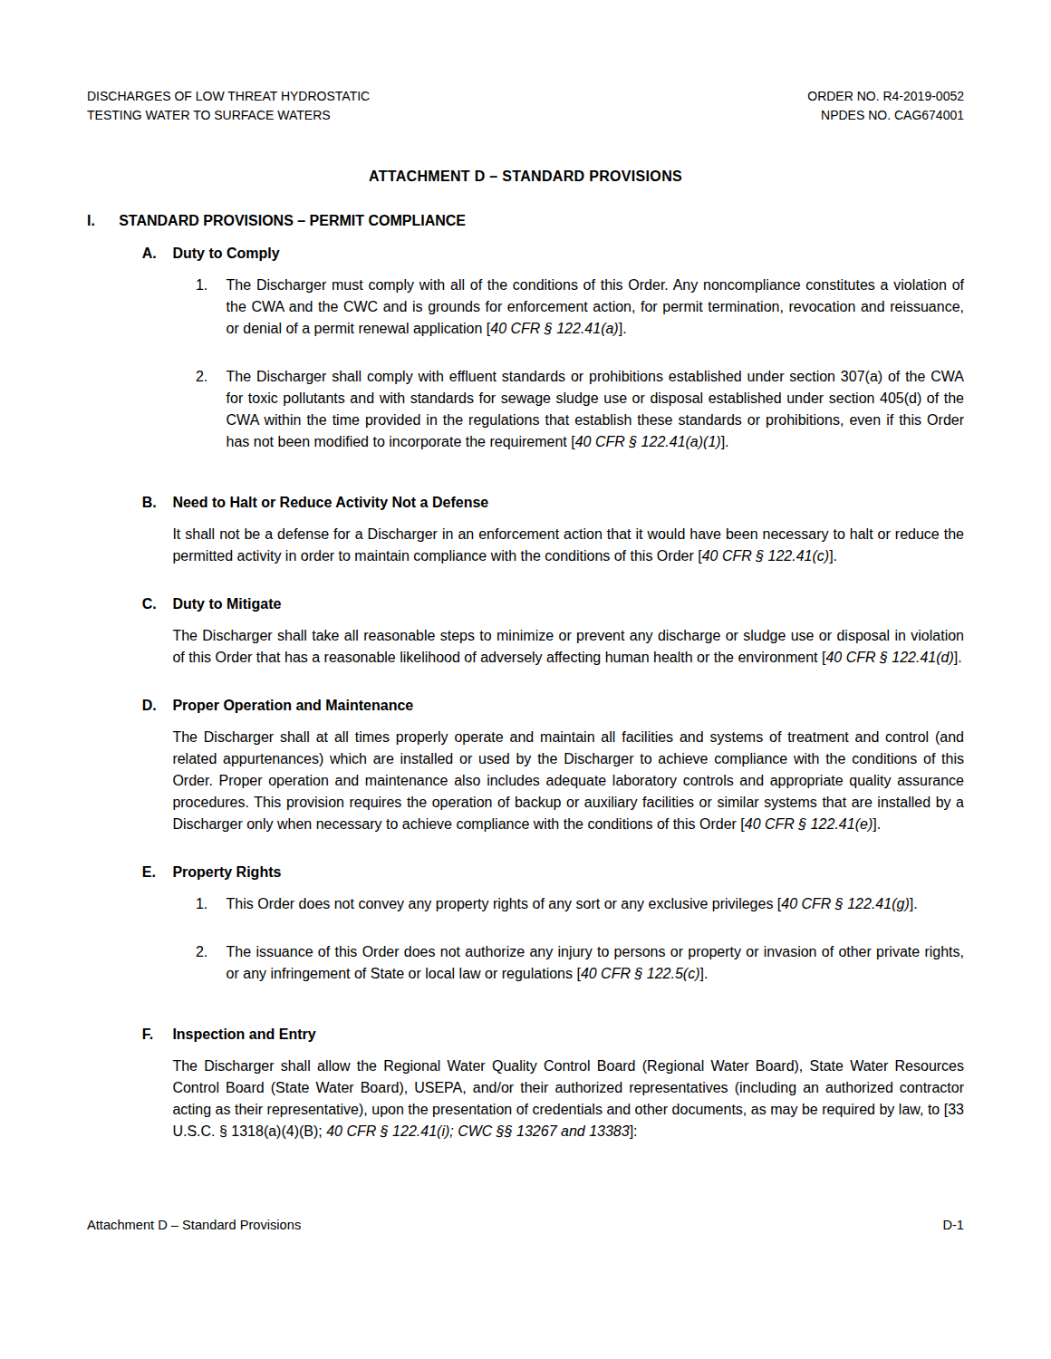DISCHARGES OF LOW THREAT HYDROSTATIC
TESTING WATER TO SURFACE WATERS
ORDER NO. R4-2019-0052
NPDES NO. CAG674001
ATTACHMENT D – STANDARD PROVISIONS
I.
STANDARD PROVISIONS – PERMIT COMPLIANCE
A.
Duty to Comply
1.
The Discharger must comply with all of the conditions of this Order. Any noncompliance constitutes a violation of the CWA and the CWC and is grounds for enforcement action, for permit termination, revocation and reissuance, or denial of a permit renewal application [40 CFR § 122.41(a)].
2.
The Discharger shall comply with effluent standards or prohibitions established under section 307(a) of the CWA for toxic pollutants and with standards for sewage sludge use or disposal established under section 405(d) of the CWA within the time provided in the regulations that establish these standards or prohibitions, even if this Order has not been modified to incorporate the requirement [40 CFR § 122.41(a)(1)].
B.
Need to Halt or Reduce Activity Not a Defense
It shall not be a defense for a Discharger in an enforcement action that it would have been necessary to halt or reduce the permitted activity in order to maintain compliance with the conditions of this Order [40 CFR § 122.41(c)].
C.
Duty to Mitigate
The Discharger shall take all reasonable steps to minimize or prevent any discharge or sludge use or disposal in violation of this Order that has a reasonable likelihood of adversely affecting human health or the environment [40 CFR § 122.41(d)].
D.
Proper Operation and Maintenance
The Discharger shall at all times properly operate and maintain all facilities and systems of treatment and control (and related appurtenances) which are installed or used by the Discharger to achieve compliance with the conditions of this Order. Proper operation and maintenance also includes adequate laboratory controls and appropriate quality assurance procedures. This provision requires the operation of backup or auxiliary facilities or similar systems that are installed by a Discharger only when necessary to achieve compliance with the conditions of this Order [40 CFR § 122.41(e)].
E.
Property Rights
1.
This Order does not convey any property rights of any sort or any exclusive privileges [40 CFR § 122.41(g)].
2.
The issuance of this Order does not authorize any injury to persons or property or invasion of other private rights, or any infringement of State or local law or regulations [40 CFR § 122.5(c)].
F.
Inspection and Entry
The Discharger shall allow the Regional Water Quality Control Board (Regional Water Board), State Water Resources Control Board (State Water Board), USEPA, and/or their authorized representatives (including an authorized contractor acting as their representative), upon the presentation of credentials and other documents, as may be required by law, to [33 U.S.C. § 1318(a)(4)(B); 40 CFR § 122.41(i); CWC §§ 13267 and 13383]:
Attachment D – Standard Provisions
D-1